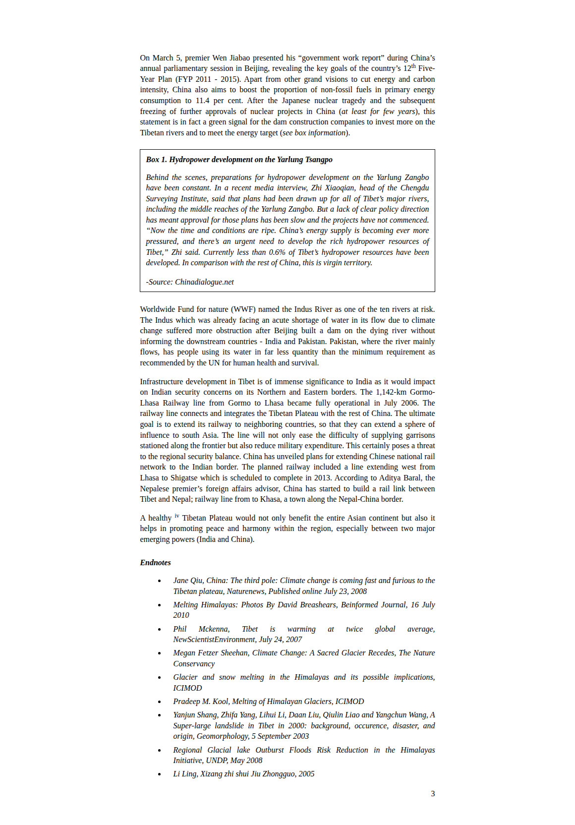On March 5, premier Wen Jiabao presented his “government work report” during China’s annual parliamentary session in Beijing, revealing the key goals of the country’s 12th Five-Year Plan (FYP 2011 - 2015). Apart from other grand visions to cut energy and carbon intensity, China also aims to boost the proportion of non-fossil fuels in primary energy consumption to 11.4 per cent. After the Japanese nuclear tragedy and the subsequent freezing of further approvals of nuclear projects in China (at least for few years), this statement is in fact a green signal for the dam construction companies to invest more on the Tibetan rivers and to meet the energy target (see box information).
Box 1. Hydropower development on the Yarlung Tsangpo
Behind the scenes, preparations for hydropower development on the Yarlung Zangbo have been constant. In a recent media interview, Zhi Xiaoqian, head of the Chengdu Surveying Institute, said that plans had been drawn up for all of Tibet’s major rivers, including the middle reaches of the Yarlung Zangbo. But a lack of clear policy direction has meant approval for those plans has been slow and the projects have not commenced. “Now the time and conditions are ripe. China’s energy supply is becoming ever more pressured, and there’s an urgent need to develop the rich hydropower resources of Tibet,” Zhi said. Currently less than 0.6% of Tibet’s hydropower resources have been developed. In comparison with the rest of China, this is virgin territory.
-Source: Chinadialogue.net
Worldwide Fund for nature (WWF) named the Indus River as one of the ten rivers at risk. The Indus which was already facing an acute shortage of water in its flow due to climate change suffered more obstruction after Beijing built a dam on the dying river without informing the downstream countries - India and Pakistan. Pakistan, where the river mainly flows, has people using its water in far less quantity than the minimum requirement as recommended by the UN for human health and survival.
Infrastructure development in Tibet is of immense significance to India as it would impact on Indian security concerns on its Northern and Eastern borders. The 1,142-km Gormo- Lhasa Railway line from Gormo to Lhasa became fully operational in July 2006. The railway line connects and integrates the Tibetan Plateau with the rest of China. The ultimate goal is to extend its railway to neighboring countries, so that they can extend a sphere of influence to south Asia. The line will not only ease the difficulty of supplying garrisons stationed along the frontier but also reduce military expenditure. This certainly poses a threat to the regional security balance. China has unveiled plans for extending Chinese national rail network to the Indian border. The planned railway included a line extending west from Lhasa to Shigatse which is scheduled to complete in 2013. According to Aditya Baral, the Nepalese premier’s foreign affairs advisor, China has started to build a rail link between Tibet and Nepal; railway line from to Khasa, a town along the Nepal-China border.
A healthy iv Tibetan Plateau would not only benefit the entire Asian continent but also it helps in promoting peace and harmony within the region, especially between two major emerging powers (India and China).
Endnotes
Jane Qiu, China: The third pole: Climate change is coming fast and furious to the Tibetan plateau, Naturenews, Published online July 23, 2008
Melting Himalayas: Photos By David Breashears, Beinformed Journal, 16 July 2010
Phil Mckenna, Tibet is warming at twice global average, NewScientistEnvironment, July 24, 2007
Megan Fetzer Sheehan, Climate Change: A Sacred Glacier Recedes, The Nature Conservancy
Glacier and snow melting in the Himalayas and its possible implications, ICIMOD
Pradeep M. Kool, Melting of Himalayan Glaciers, ICIMOD
Yanjun Shang, Zhifa Yang, Lihui Li, Daan Liu, Qiulin Liao and Yangchun Wang, A Super-large landslide in Tibet in 2000: background, occurence, disaster, and origin, Geomorphology, 5 September 2003
Regional Glacial lake Outburst Floods Risk Reduction in the Himalayas Initiative, UNDP, May 2008
Li Ling, Xizang zhi shui Jiu Zhongguo, 2005
3